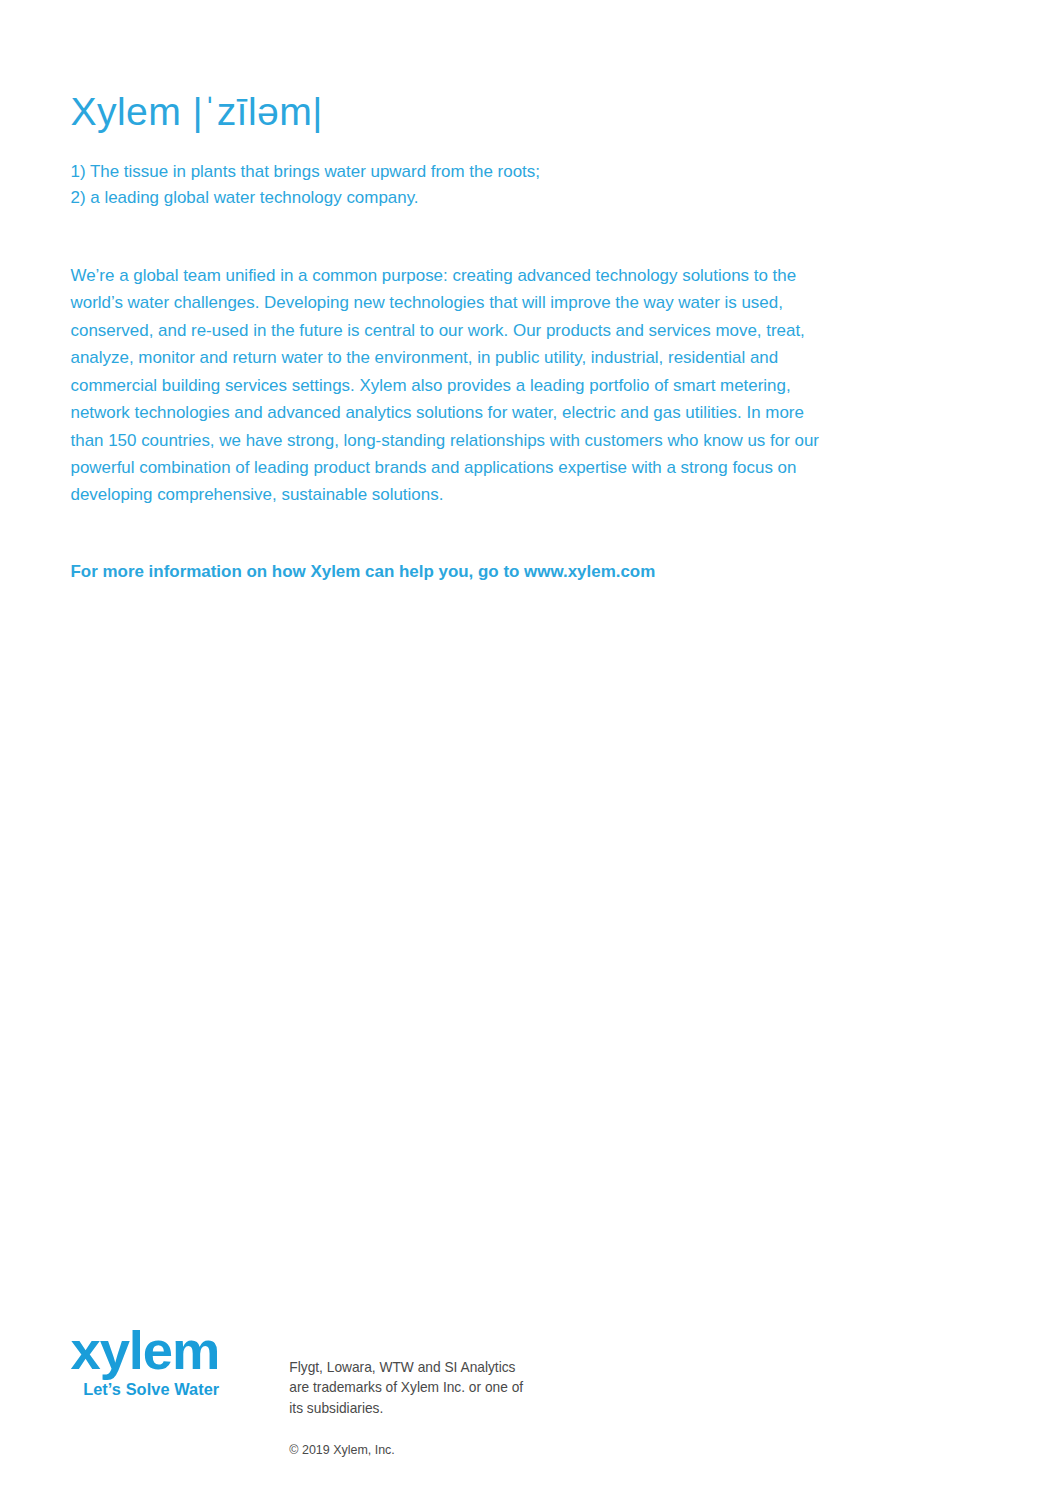Xylem |ˈzīləm|
1) The tissue in plants that brings water upward from the roots;
2) a leading global water technology company.
We’re a global team unified in a common purpose: creating advanced technology solutions to the world’s water challenges. Developing new technologies that will improve the way water is used, conserved, and re-used in the future is central to our work. Our products and services move, treat, analyze, monitor and return water to the environment, in public utility, industrial, residential and commercial building services settings. Xylem also provides a leading portfolio of smart metering, network technologies and advanced analytics solutions for water, electric and gas utilities. In more than 150 countries, we have strong, long-standing relationships with customers who know us for our powerful combination of leading product brands and applications expertise with a strong focus on developing comprehensive, sustainable solutions.
For more information on how Xylem can help you, go to www.xylem.com
xylem Let’s Solve Water
Flygt, Lowara, WTW and SI Analytics
are trademarks of Xylem Inc. or one of
its subsidiaries.
© 2019 Xylem, Inc.